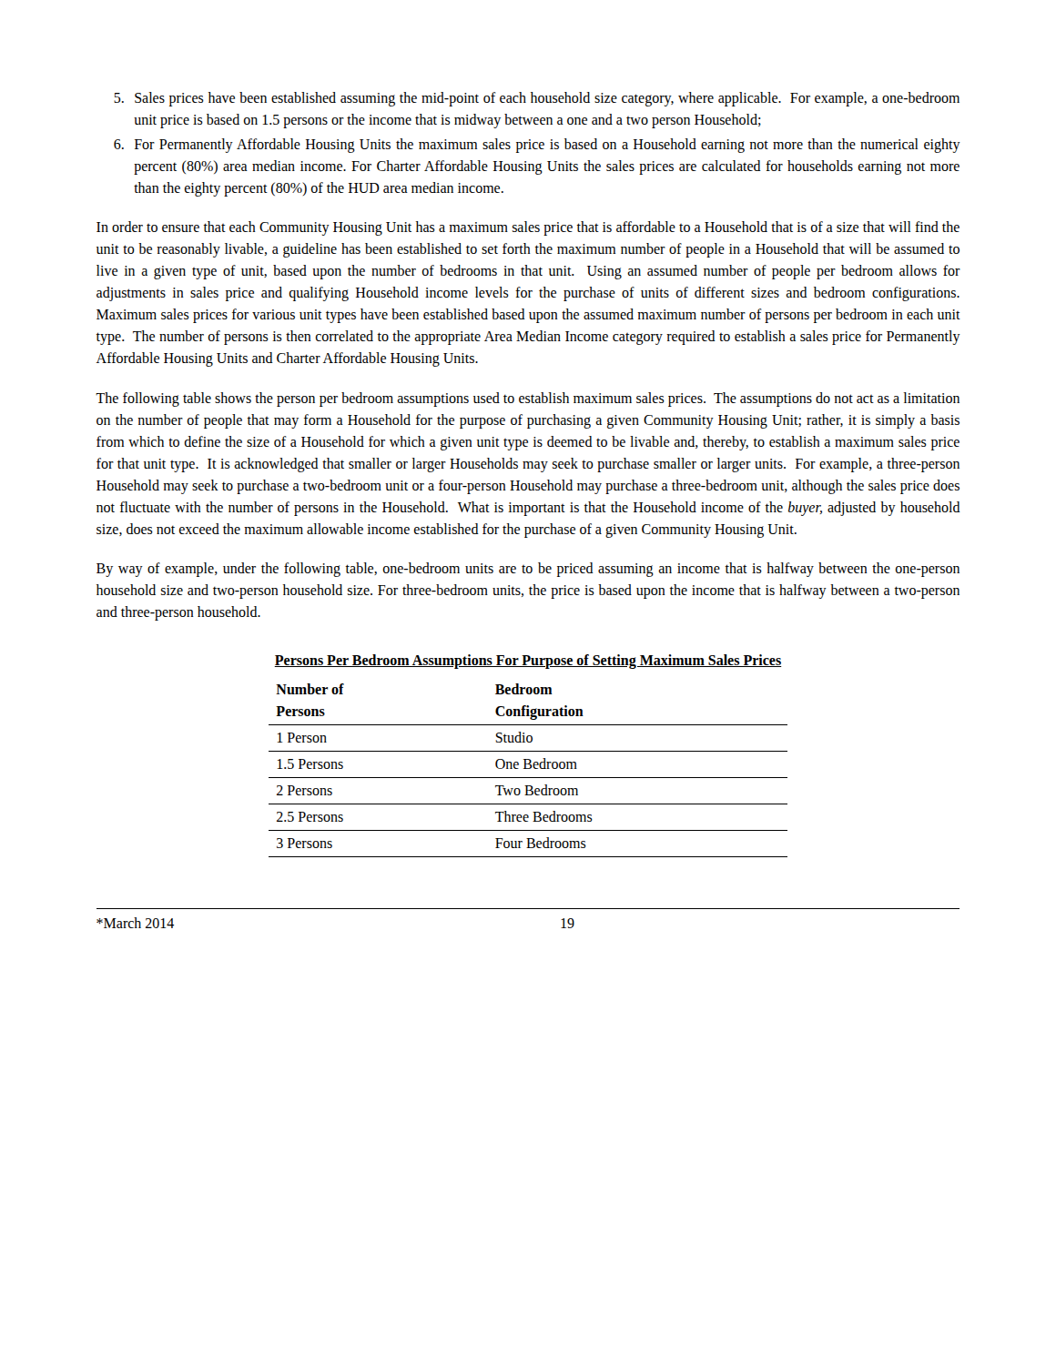Sales prices have been established assuming the mid-point of each household size category, where applicable. For example, a one-bedroom unit price is based on 1.5 persons or the income that is midway between a one and a two person Household;
For Permanently Affordable Housing Units the maximum sales price is based on a Household earning not more than the numerical eighty percent (80%) area median income. For Charter Affordable Housing Units the sales prices are calculated for households earning not more than the eighty percent (80%) of the HUD area median income.
In order to ensure that each Community Housing Unit has a maximum sales price that is affordable to a Household that is of a size that will find the unit to be reasonably livable, a guideline has been established to set forth the maximum number of people in a Household that will be assumed to live in a given type of unit, based upon the number of bedrooms in that unit. Using an assumed number of people per bedroom allows for adjustments in sales price and qualifying Household income levels for the purchase of units of different sizes and bedroom configurations. Maximum sales prices for various unit types have been established based upon the assumed maximum number of persons per bedroom in each unit type. The number of persons is then correlated to the appropriate Area Median Income category required to establish a sales price for Permanently Affordable Housing Units and Charter Affordable Housing Units.
The following table shows the person per bedroom assumptions used to establish maximum sales prices. The assumptions do not act as a limitation on the number of people that may form a Household for the purpose of purchasing a given Community Housing Unit; rather, it is simply a basis from which to define the size of a Household for which a given unit type is deemed to be livable and, thereby, to establish a maximum sales price for that unit type. It is acknowledged that smaller or larger Households may seek to purchase smaller or larger units. For example, a three-person Household may seek to purchase a two-bedroom unit or a four-person Household may purchase a three-bedroom unit, although the sales price does not fluctuate with the number of persons in the Household. What is important is that the Household income of the buyer, adjusted by household size, does not exceed the maximum allowable income established for the purchase of a given Community Housing Unit.
By way of example, under the following table, one-bedroom units are to be priced assuming an income that is halfway between the one-person household size and two-person household size. For three-bedroom units, the price is based upon the income that is halfway between a two-person and three-person household.
Persons Per Bedroom Assumptions For Purpose of Setting Maximum Sales Prices
| Number of Persons | Bedroom Configuration |
| --- | --- |
| 1 Person | Studio |
| 1.5 Persons | One Bedroom |
| 2 Persons | Two Bedroom |
| 2.5 Persons | Three Bedrooms |
| 3 Persons | Four Bedrooms |
*March 2014
19